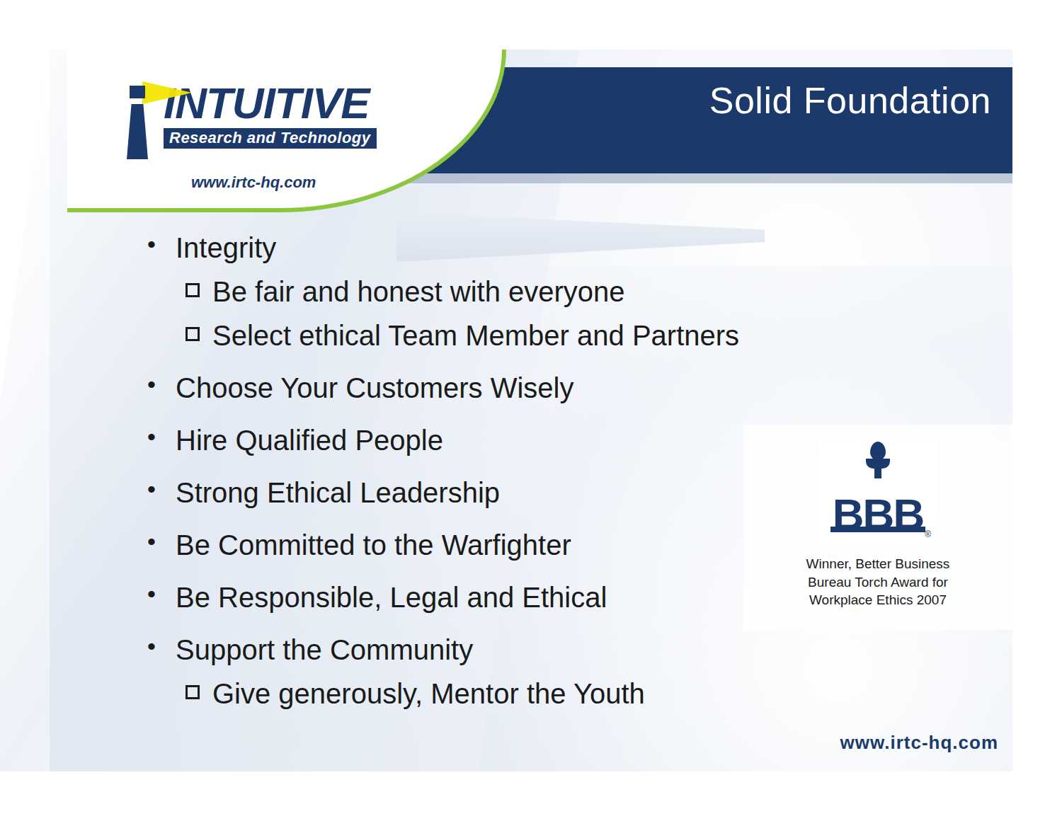Solid Foundation
INTUITIVE
Research and Technology
www.irtc-hq.com
Integrity
Be fair and honest with everyone
Select ethical Team Member and Partners
Choose Your Customers Wisely
Hire Qualified People
Strong Ethical Leadership
Be Committed to the Warfighter
Be Responsible, Legal and Ethical
Support the Community
Give generously, Mentor the Youth
BBB
®
Winner, Better Business
Bureau Torch Award for
Workplace Ethics 2007
www.irtc-hq.com